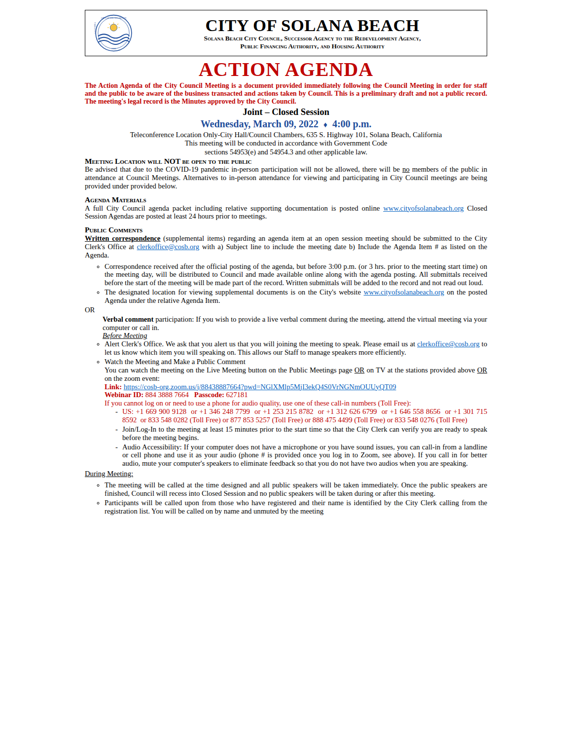1986 CITY OF SOLANA BEACH CALIFORNIA
CITY OF SOLANA BEACH
Solana Beach City Council, Successor Agency to the Redevelopment Agency,
Public Financing Authority, and Housing Authority
ACTION AGENDA
The Action Agenda of the City Council Meeting is a document provided immediately following the Council Meeting in order for staff and the public to be aware of the business transacted and actions taken by Council. This is a preliminary draft and not a public record. The meeting's legal record is the Minutes approved by the City Council.
Joint – Closed Session
Wednesday, March 09, 2022 ♦ 4:00 p.m.
Teleconference Location Only-City Hall/Council Chambers, 635 S. Highway 101, Solana Beach, California
This meeting will be conducted in accordance with Government Code
sections 54953(e) and 54954.3 and other applicable law.
Meeting Location will NOT be open to the public
Be advised that due to the COVID-19 pandemic in-person participation will not be allowed, there will be no members of the public in attendance at Council Meetings. Alternatives to in-person attendance for viewing and participating in City Council meetings are being provided under provided below.
Agenda Materials
A full City Council agenda packet including relative supporting documentation is posted online www.cityofsolanabeach.org Closed Session Agendas are posted at least 24 hours prior to meetings.
Public Comments
Written correspondence (supplemental items) regarding an agenda item at an open session meeting should be submitted to the City Clerk's Office at clerkoffice@cosb.org with a) Subject line to include the meeting date b) Include the Agenda Item # as listed on the Agenda.
Correspondence received after the official posting of the agenda, but before 3:00 p.m. (or 3 hrs. prior to the meeting start time) on the meeting day, will be distributed to Council and made available online along with the agenda posting. All submittals received before the start of the meeting will be made part of the record. Written submittals will be added to the record and not read out loud.
The designated location for viewing supplemental documents is on the City's website www.cityofsolanabeach.org on the posted Agenda under the relative Agenda Item.
OR
Verbal comment participation: If you wish to provide a live verbal comment during the meeting, attend the virtual meeting via your computer or call in.
Before Meeting
Alert Clerk's Office. We ask that you alert us that you will joining the meeting to speak. Please email us at clerkoffice@cosb.org to let us know which item you will speaking on. This allows our Staff to manage speakers more efficiently.
Watch the Meeting and Make a Public Comment
You can watch the meeting on the Live Meeting button on the Public Meetings page OR on TV at the stations provided above OR on the zoom event:
Link: https://cosb-org.zoom.us/j/88438887664?pwd=NGlXMlp5MjI3ekQ4S0VrNGNmOUUyQT09
Webinar ID: 884 3888 7664 Passcode: 627181
If you cannot log on or need to use a phone for audio quality, use one of these call-in numbers (Toll Free):
US: +1 669 900 9128 or +1 346 248 7799 or +1 253 215 8782 or +1 312 626 6799 or +1 646 558 8656 or +1 301 715 8592 or 833 548 0282 (Toll Free) or 877 853 5257 (Toll Free) or 888 475 4499 (Toll Free) or 833 548 0276 (Toll Free)
Join/Log-In to the meeting at least 15 minutes prior to the start time so that the City Clerk can verify you are ready to speak before the meeting begins.
Audio Accessibility: If your computer does not have a microphone or you have sound issues, you can call-in from a landline or cell phone and use it as your audio (phone # is provided once you log in to Zoom, see above). If you call in for better audio, mute your computer's speakers to eliminate feedback so that you do not have two audios when you are speaking.
During Meeting:
The meeting will be called at the time designed and all public speakers will be taken immediately. Once the public speakers are finished, Council will recess into Closed Session and no public speakers will be taken during or after this meeting.
Participants will be called upon from those who have registered and their name is identified by the City Clerk calling from the registration list. You will be called on by name and unmuted by the meeting